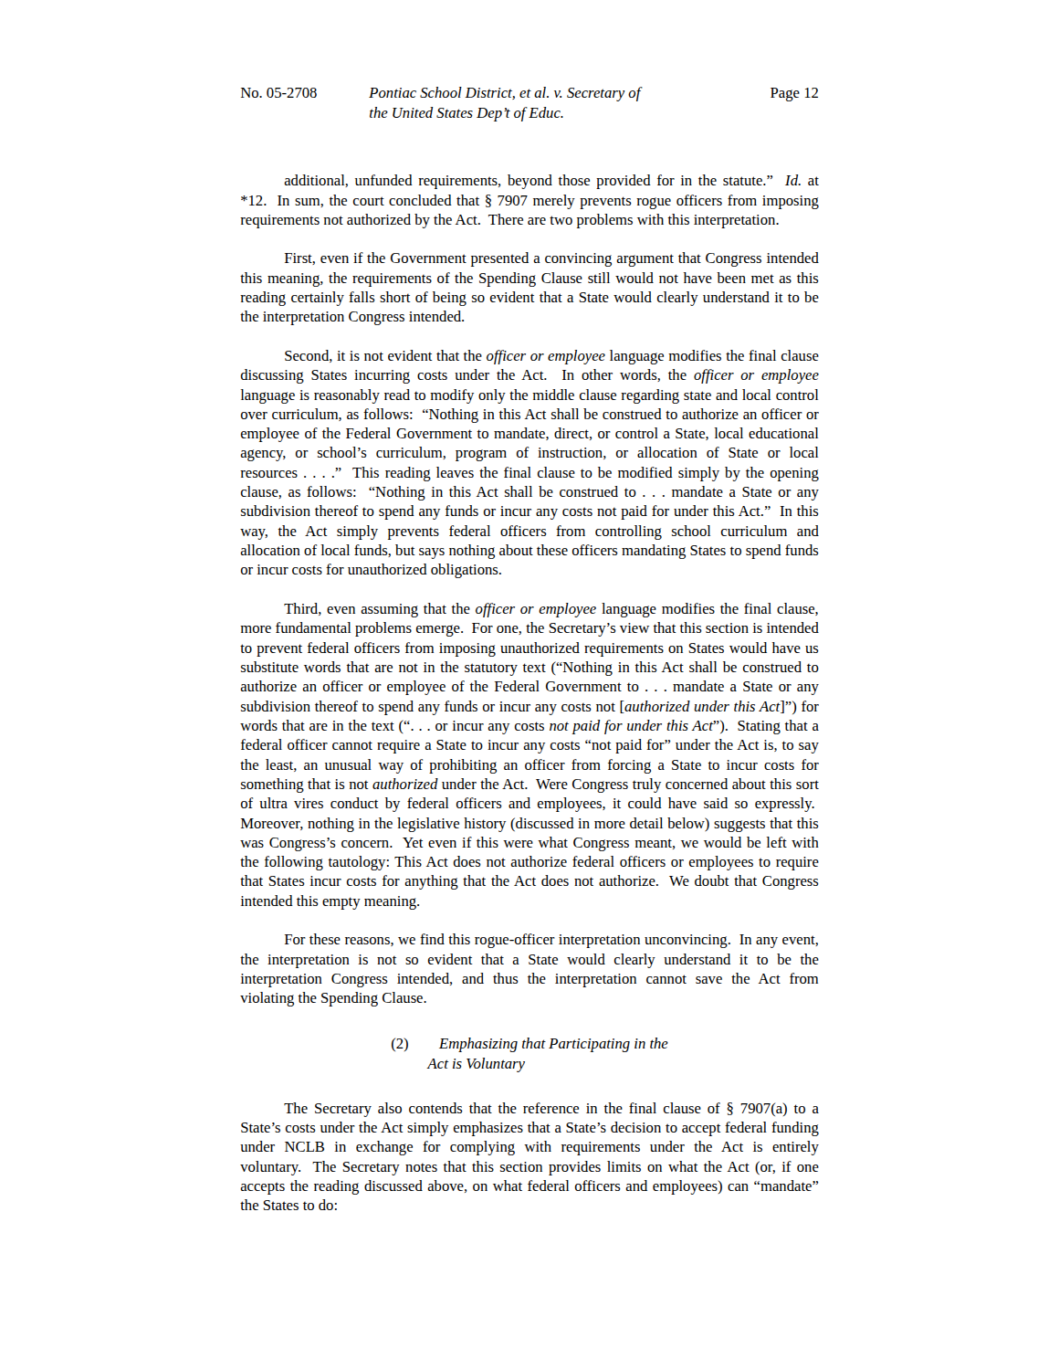No. 05-2708
Pontiac School District, et al. v. Secretary of
the United States Dep’t of Educ.
Page 12
additional, unfunded requirements, beyond those provided for in the statute.” Id. at *12. In sum, the court concluded that § 7907 merely prevents rogue officers from imposing requirements not authorized by the Act. There are two problems with this interpretation.
First, even if the Government presented a convincing argument that Congress intended this meaning, the requirements of the Spending Clause still would not have been met as this reading certainly falls short of being so evident that a State would clearly understand it to be the interpretation Congress intended.
Second, it is not evident that the officer or employee language modifies the final clause discussing States incurring costs under the Act. In other words, the officer or employee language is reasonably read to modify only the middle clause regarding state and local control over curriculum, as follows: “Nothing in this Act shall be construed to authorize an officer or employee of the Federal Government to mandate, direct, or control a State, local educational agency, or school’s curriculum, program of instruction, or allocation of State or local resources . . . .” This reading leaves the final clause to be modified simply by the opening clause, as follows: “Nothing in this Act shall be construed to . . . mandate a State or any subdivision thereof to spend any funds or incur any costs not paid for under this Act.” In this way, the Act simply prevents federal officers from controlling school curriculum and allocation of local funds, but says nothing about these officers mandating States to spend funds or incur costs for unauthorized obligations.
Third, even assuming that the officer or employee language modifies the final clause, more fundamental problems emerge. For one, the Secretary’s view that this section is intended to prevent federal officers from imposing unauthorized requirements on States would have us substitute words that are not in the statutory text (“Nothing in this Act shall be construed to authorize an officer or employee of the Federal Government to . . . mandate a State or any subdivision thereof to spend any funds or incur any costs not [authorized under this Act]”) for words that are in the text (“. . . or incur any costs not paid for under this Act”). Stating that a federal officer cannot require a State to incur any costs “not paid for” under the Act is, to say the least, an unusual way of prohibiting an officer from forcing a State to incur costs for something that is not authorized under the Act. Were Congress truly concerned about this sort of ultra vires conduct by federal officers and employees, it could have said so expressly. Moreover, nothing in the legislative history (discussed in more detail below) suggests that this was Congress’s concern. Yet even if this were what Congress meant, we would be left with the following tautology: This Act does not authorize federal officers or employees to require that States incur costs for anything that the Act does not authorize. We doubt that Congress intended this empty meaning.
For these reasons, we find this rogue-officer interpretation unconvincing. In any event, the interpretation is not so evident that a State would clearly understand it to be the interpretation Congress intended, and thus the interpretation cannot save the Act from violating the Spending Clause.
(2)  Emphasizing that Participating in the Act is Voluntary
The Secretary also contends that the reference in the final clause of § 7907(a) to a State’s costs under the Act simply emphasizes that a State’s decision to accept federal funding under NCLB in exchange for complying with requirements under the Act is entirely voluntary. The Secretary notes that this section provides limits on what the Act (or, if one accepts the reading discussed above, on what federal officers and employees) can “mandate” the States to do: